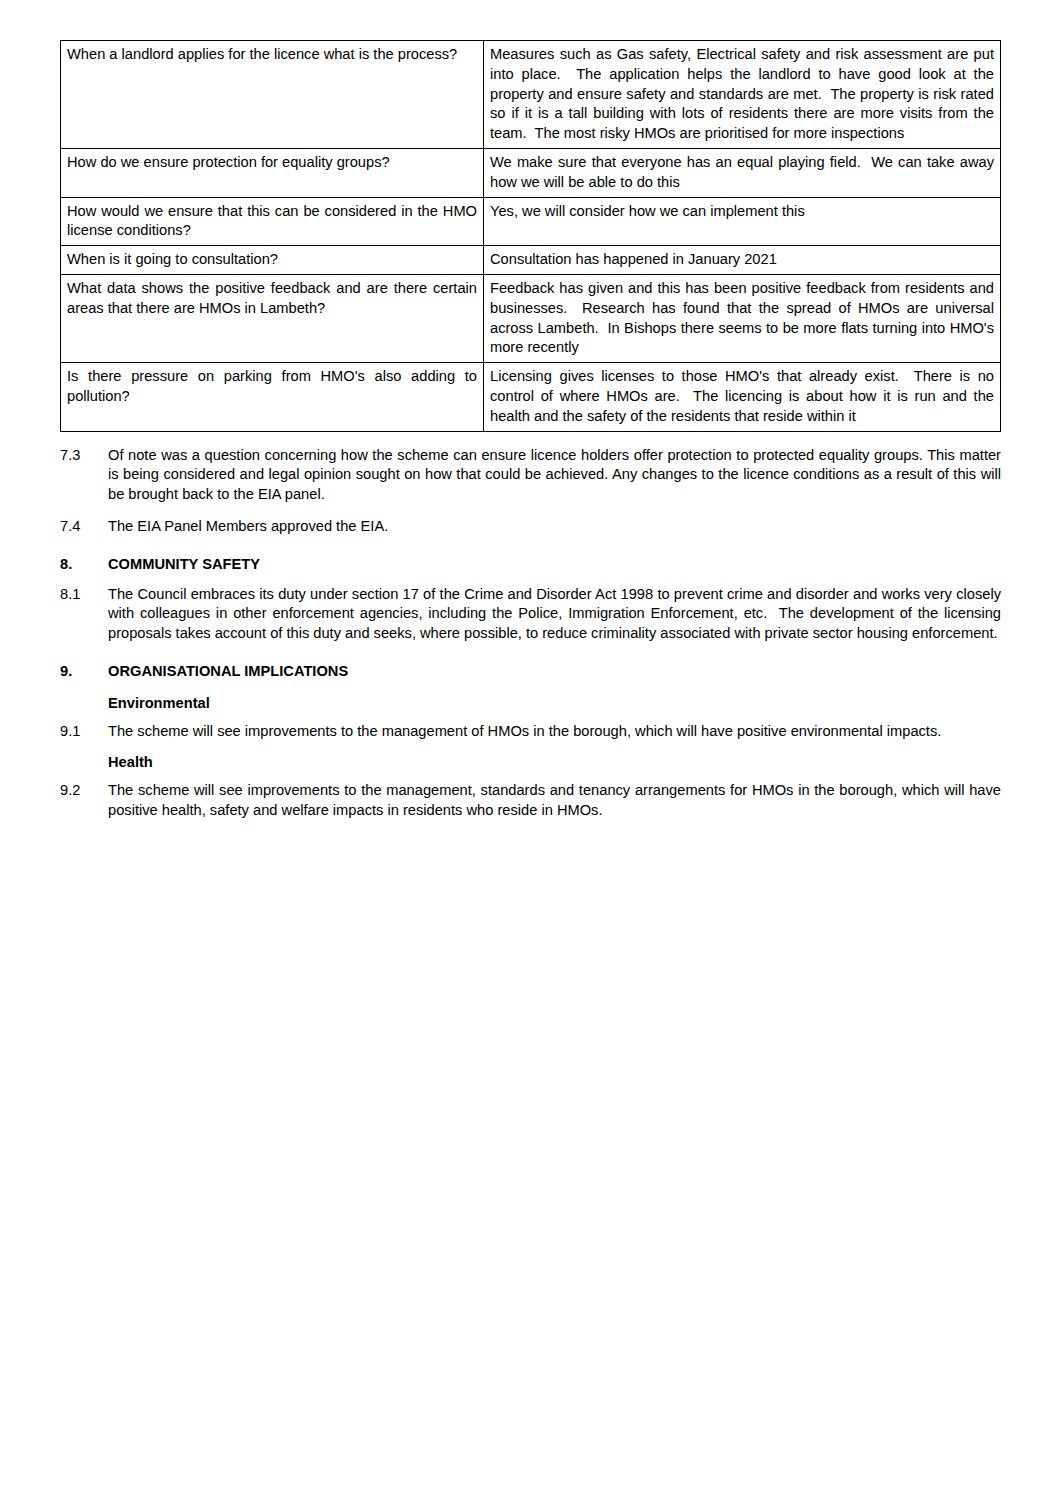| When a landlord applies for the licence what is the process? | Measures such as Gas safety, Electrical safety and risk assessment are put into place. The application helps the landlord to have good look at the property and ensure safety and standards are met. The property is risk rated so if it is a tall building with lots of residents there are more visits from the team. The most risky HMOs are prioritised for more inspections |
| How do we ensure protection for equality groups? | We make sure that everyone has an equal playing field. We can take away how we will be able to do this |
| How would we ensure that this can be considered in the HMO license conditions? | Yes, we will consider how we can implement this |
| When is it going to consultation? | Consultation has happened in January 2021 |
| What data shows the positive feedback and are there certain areas that there are HMOs in Lambeth? | Feedback has given and this has been positive feedback from residents and businesses. Research has found that the spread of HMOs are universal across Lambeth. In Bishops there seems to be more flats turning into HMO's more recently |
| Is there pressure on parking from HMO's also adding to pollution? | Licensing gives licenses to those HMO's that already exist. There is no control of where HMOs are. The licencing is about how it is run and the health and the safety of the residents that reside within it |
7.3
Of note was a question concerning how the scheme can ensure licence holders offer protection to protected equality groups. This matter is being considered and legal opinion sought on how that could be achieved. Any changes to the licence conditions as a result of this will be brought back to the EIA panel.
7.4
The EIA Panel Members approved the EIA.
8.
COMMUNITY SAFETY
8.1
The Council embraces its duty under section 17 of the Crime and Disorder Act 1998 to prevent crime and disorder and works very closely with colleagues in other enforcement agencies, including the Police, Immigration Enforcement, etc. The development of the licensing proposals takes account of this duty and seeks, where possible, to reduce criminality associated with private sector housing enforcement.
9.
ORGANISATIONAL IMPLICATIONS
Environmental
9.1
The scheme will see improvements to the management of HMOs in the borough, which will have positive environmental impacts.
Health
9.2
The scheme will see improvements to the management, standards and tenancy arrangements for HMOs in the borough, which will have positive health, safety and welfare impacts in residents who reside in HMOs.